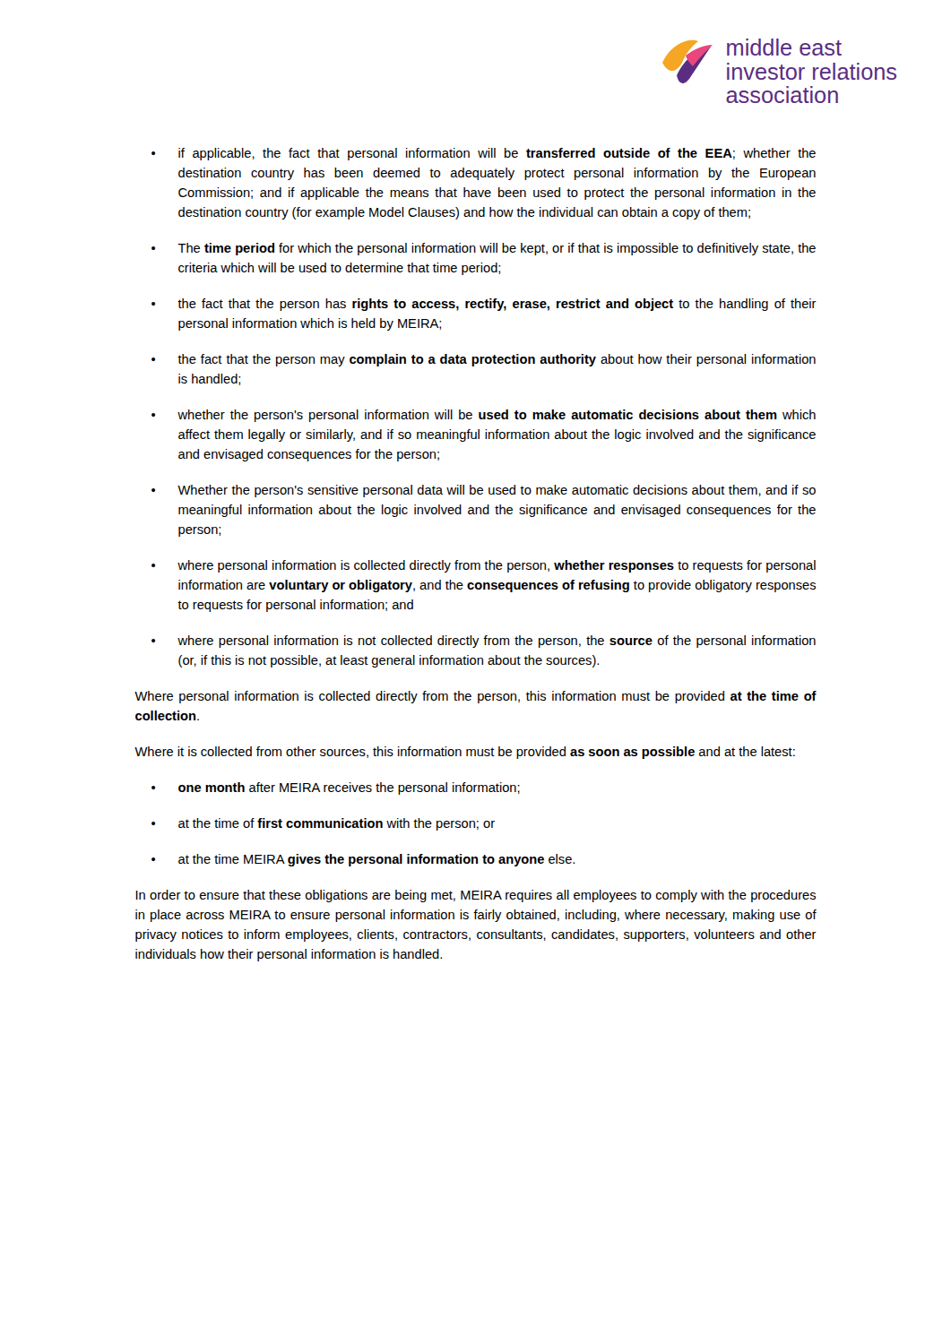middle east
investor relations
association
if applicable, the fact that personal information will be transferred outside of the EEA; whether the destination country has been deemed to adequately protect personal information by the European Commission; and if applicable the means that have been used to protect the personal information in the destination country (for example Model Clauses) and how the individual can obtain a copy of them;
The time period for which the personal information will be kept, or if that is impossible to definitively state, the criteria which will be used to determine that time period;
the fact that the person has rights to access, rectify, erase, restrict and object to the handling of their personal information which is held by MEIRA;
the fact that the person may complain to a data protection authority about how their personal information is handled;
whether the person's personal information will be used to make automatic decisions about them which affect them legally or similarly, and if so meaningful information about the logic involved and the significance and envisaged consequences for the person;
Whether the person's sensitive personal data will be used to make automatic decisions about them, and if so meaningful information about the logic involved and the significance and envisaged consequences for the person;
where personal information is collected directly from the person, whether responses to requests for personal information are voluntary or obligatory, and the consequences of refusing to provide obligatory responses to requests for personal information; and
where personal information is not collected directly from the person, the source of the personal information (or, if this is not possible, at least general information about the sources).
Where personal information is collected directly from the person, this information must be provided at the time of collection.
Where it is collected from other sources, this information must be provided as soon as possible and at the latest:
one month after MEIRA receives the personal information;
at the time of first communication with the person; or
at the time MEIRA gives the personal information to anyone else.
In order to ensure that these obligations are being met, MEIRA requires all employees to comply with the procedures in place across MEIRA to ensure personal information is fairly obtained, including, where necessary, making use of privacy notices to inform employees, clients, contractors, consultants, candidates, supporters, volunteers and other individuals how their personal information is handled.